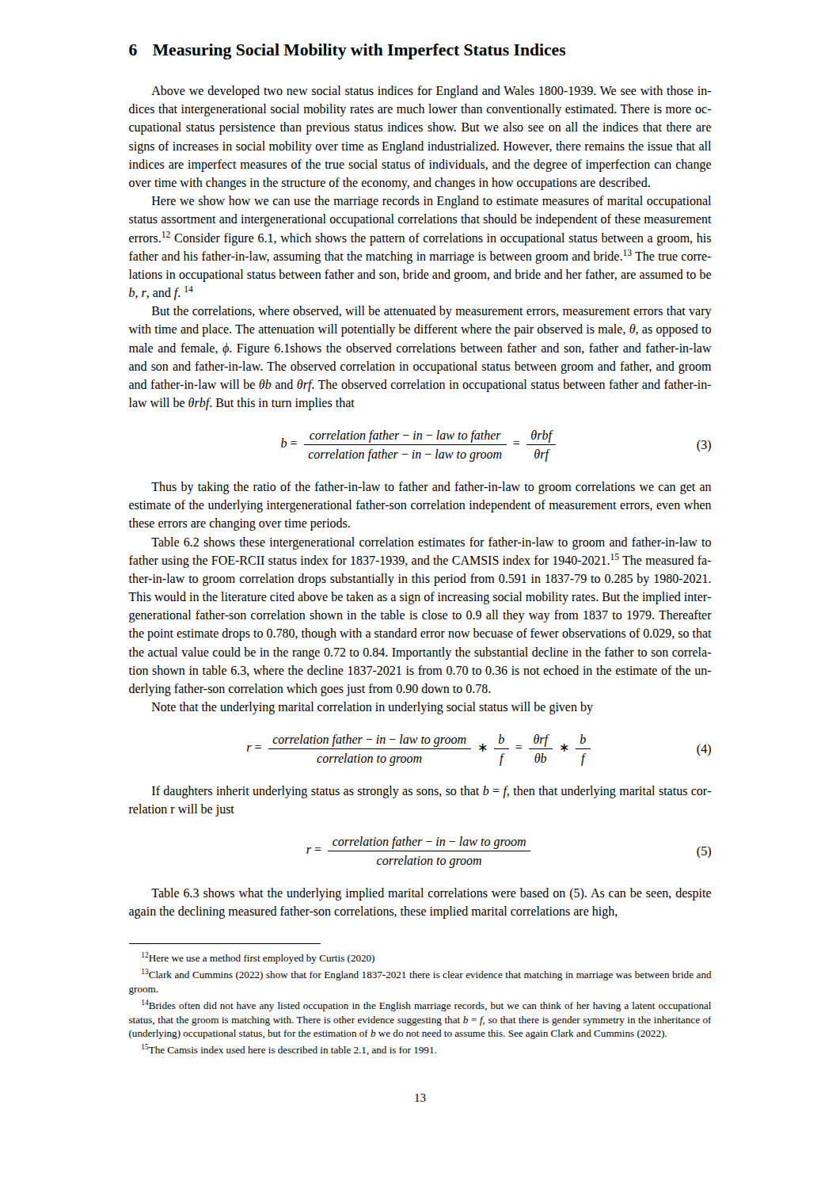6 Measuring Social Mobility with Imperfect Status Indices
Above we developed two new social status indices for England and Wales 1800-1939. We see with those indices that intergenerational social mobility rates are much lower than conventionally estimated. There is more occupational status persistence than previous status indices show. But we also see on all the indices that there are signs of increases in social mobility over time as England industrialized. However, there remains the issue that all indices are imperfect measures of the true social status of individuals, and the degree of imperfection can change over time with changes in the structure of the economy, and changes in how occupations are described.
Here we show how we can use the marriage records in England to estimate measures of marital occupational status assortment and intergenerational occupational correlations that should be independent of these measurement errors.12 Consider figure 6.1, which shows the pattern of correlations in occupational status between a groom, his father and his father-in-law, assuming that the matching in marriage is between groom and bride.13 The true correlations in occupational status between father and son, bride and groom, and bride and her father, are assumed to be b, r, and f. 14
But the correlations, where observed, will be attenuated by measurement errors, measurement errors that vary with time and place. The attenuation will potentially be different where the pair observed is male, θ, as opposed to male and female, ϕ. Figure 6.1shows the observed correlations between father and son, father and father-in-law and son and father-in-law. The observed correlation in occupational status between groom and father, and groom and father-in-law will be θb and θrf. The observed correlation in occupational status between father and father-in-law will be θrbf. But this in turn implies that
b = correlation father − in − law to father correlation father − in − law to groom = θrbf θrf (3)
Thus by taking the ratio of the father-in-law to father and father-in-law to groom correlations we can get an estimate of the underlying intergenerational father-son correlation independent of measurement errors, even when these errors are changing over time periods.
Table 6.2 shows these intergenerational correlation estimates for father-in-law to groom and father-in-law to father using the FOE-RCII status index for 1837-1939, and the CAMSIS index for 1940-2021.15 The measured father-in-law to groom correlation drops substantially in this period from 0.591 in 1837-79 to 0.285 by 1980-2021. This would in the literature cited above be taken as a sign of increasing social mobility rates. But the implied intergenerational father-son correlation shown in the table is close to 0.9 all they way from 1837 to 1979. Thereafter the point estimate drops to 0.780, though with a standard error now becuase of fewer observations of 0.029, so that the actual value could be in the range 0.72 to 0.84. Importantly the substantial decline in the father to son correlation shown in table 6.3, where the decline 1837-2021 is from 0.70 to 0.36 is not echoed in the estimate of the underlying father-son correlation which goes just from 0.90 down to 0.78.
Note that the underlying marital correlation in underlying social status will be given by
r = correlation father − in − law to groom correlation to groom ∗ bf = θrf θb ∗ bf (4)
If daughters inherit underlying status as strongly as sons, so that b = f, then that underlying marital status correlation r will be just
r = correlation father − in − law to groom correlation to groom (5)
Table 6.3 shows what the underlying implied marital correlations were based on (5). As can be seen, despite again the declining measured father-son correlations, these implied marital correlations are high,
12Here we use a method first employed by Curtis (2020)
13Clark and Cummins (2022) show that for England 1837-2021 there is clear evidence that matching in marriage was between bride and groom.
14Brides often did not have any listed occupation in the English marriage records, but we can think of her having a latent occupational status, that the groom is matching with. There is other evidence suggesting that b = f, so that there is gender symmetry in the inheritance of (underlying) occupational status, but for the estimation of b we do not need to assume this. See again Clark and Cummins (2022).
15The Camsis index used here is described in table 2.1, and is for 1991.
13